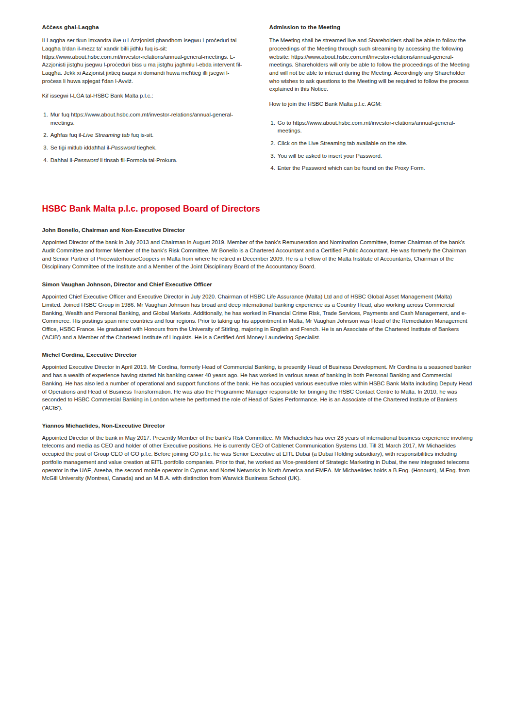Aċċess għal-Laqgħa
Il-Laqgħa ser tkun imxandra live u l-Azzjonisti għandhom isegwu l-proċeduri tal-Laqgħa b'dan il-mezz ta' xandir billi jidħlu fuq is-sit: https://www.about.hsbc.com.mt/investor-relations/annual-general-meetings. L-Azzjonisti jistgħu jsegwu l-proċeduri biss u ma jistgħu jagħmlu l-ebda intervent fil-Laqgħa. Jekk xi Azzjonist jixtieq isaqsi xi domandi huwa meħtieġ illi jsegwi l-proċess li huwa spjegat f'dan l-Avviż.
Kif issegwi l-LĠA tal-HSBC Bank Malta p.l.c.:
Mur fuq https://www.about.hsbc.com.mt/investor-relations/annual-general-meetings.
Agħfas fuq il-Live Streaming tab fuq is-sit.
Se tiġi mitlub iddaħħal il-Password tiegħek.
Daħħal il-Password li tinsab fil-Formola tal-Prokura.
Admission to the Meeting
The Meeting shall be streamed live and Shareholders shall be able to follow the proceedings of the Meeting through such streaming by accessing the following website: https://www.about.hsbc.com.mt/investor-relations/annual-general-meetings. Shareholders will only be able to follow the proceedings of the Meeting and will not be able to interact during the Meeting. Accordingly any Shareholder who wishes to ask questions to the Meeting will be required to follow the process explained in this Notice.
How to join the HSBC Bank Malta p.l.c. AGM:
Go to https://www.about.hsbc.com.mt/investor-relations/annual-general-meetings.
Click on the Live Streaming tab available on the site.
You will be asked to insert your Password.
Enter the Password which can be found on the Proxy Form.
HSBC Bank Malta p.l.c. proposed Board of Directors
John Bonello, Chairman and Non-Executive Director
Appointed Director of the bank in July 2013 and Chairman in August 2019. Member of the bank's Remuneration and Nomination Committee, former Chairman of the bank's Audit Committee and former Member of the bank's Risk Committee. Mr Bonello is a Chartered Accountant and a Certified Public Accountant. He was formerly the Chairman and Senior Partner of PricewaterhouseCoopers in Malta from where he retired in December 2009. He is a Fellow of the Malta Institute of Accountants, Chairman of the Disciplinary Committee of the Institute and a Member of the Joint Disciplinary Board of the Accountancy Board.
Simon Vaughan Johnson, Director and Chief Executive Officer
Appointed Chief Executive Officer and Executive Director in July 2020. Chairman of HSBC Life Assurance (Malta) Ltd and of HSBC Global Asset Management (Malta) Limited. Joined HSBC Group in 1986. Mr Vaughan Johnson has broad and deep international banking experience as a Country Head, also working across Commercial Banking, Wealth and Personal Banking, and Global Markets. Additionally, he has worked in Financial Crime Risk, Trade Services, Payments and Cash Management, and e-Commerce. His postings span nine countries and four regions. Prior to taking up his appointment in Malta, Mr Vaughan Johnson was Head of the Remediation Management Office, HSBC France. He graduated with Honours from the University of Stirling, majoring in English and French. He is an Associate of the Chartered Institute of Bankers ('ACIB') and a Member of the Chartered Institute of Linguists. He is a Certified Anti-Money Laundering Specialist.
Michel Cordina, Executive Director
Appointed Executive Director in April 2019. Mr Cordina, formerly Head of Commercial Banking, is presently Head of Business Development. Mr Cordina is a seasoned banker and has a wealth of experience having started his banking career 40 years ago. He has worked in various areas of banking in both Personal Banking and Commercial Banking. He has also led a number of operational and support functions of the bank. He has occupied various executive roles within HSBC Bank Malta including Deputy Head of Operations and Head of Business Transformation. He was also the Programme Manager responsible for bringing the HSBC Contact Centre to Malta. In 2010, he was seconded to HSBC Commercial Banking in London where he performed the role of Head of Sales Performance. He is an Associate of the Chartered Institute of Bankers ('ACIB').
Yiannos Michaelides, Non-Executive Director
Appointed Director of the bank in May 2017. Presently Member of the bank's Risk Committee. Mr Michaelides has over 28 years of international business experience involving telecoms and media as CEO and holder of other Executive positions. He is currently CEO of Cablenet Communication Systems Ltd. Till 31 March 2017, Mr Michaelides occupied the post of Group CEO of GO p.l.c. Before joining GO p.l.c. he was Senior Executive at EITL Dubai (a Dubai Holding subsidiary), with responsibilities including portfolio management and value creation at EITL portfolio companies. Prior to that, he worked as Vice-president of Strategic Marketing in Dubai, the new integrated telecoms operator in the UAE, Areeba, the second mobile operator in Cyprus and Nortel Networks in North America and EMEA. Mr Michaelides holds a B.Eng. (Honours), M.Eng. from McGill University (Montreal, Canada) and an M.B.A. with distinction from Warwick Business School (UK).